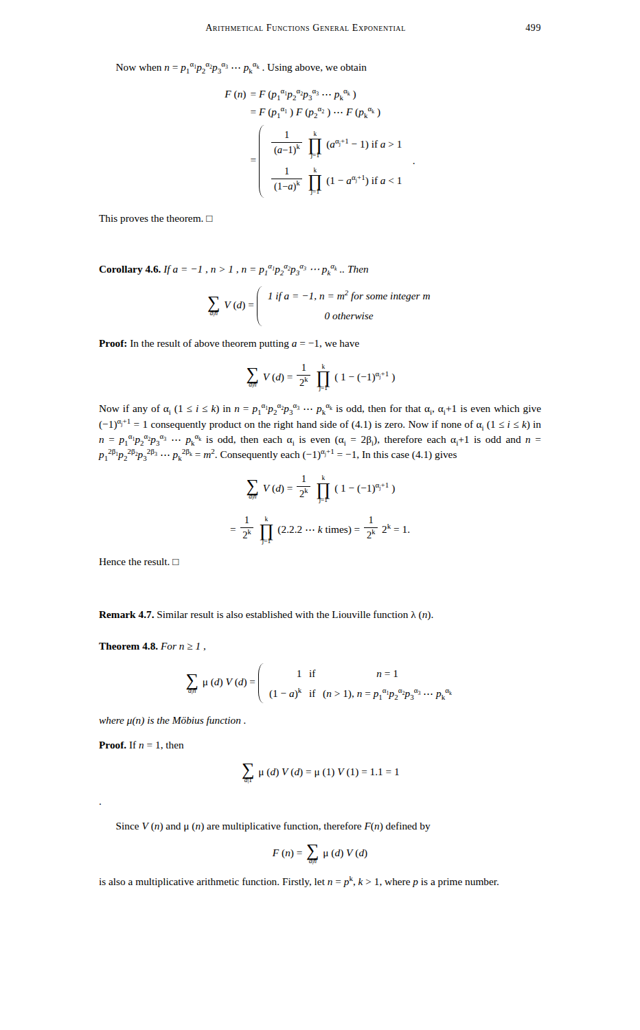Arithmetical Functions General Exponential 499
Now when n = p1α1p2α2p3α3 ⋯ pkαk . Using above, we obtain
| F ( n ) | = F ( p 1 α 1 p 2 α 2 p 3 α 3 ⋯ p k α k ) |
| | = F ( p 1 α 1 ) F ( p 2 α 2 ) ⋯ F ( p k α k ) |
| | = / 1 ( a −1) k k ∏ j=1 ( a α j +1 − 1) if a > 1 / / 1 (1− a ) k k ∏ j=1 (1 − a α j +1 ) if a < 1 / . |
This proves the theorem. □
Corollary 4.6. If a = −1 , n > 1 , n = p1α1p2α2p3α3 ⋯ pkαk .. Then
∑d|n V (d) =
| 1 if a = −1, n = m 2 for some integer m |
| 0 otherwise |
Proof: In the result of above theorem putting a = −1, we have
∑d|n V (d) = 12k k∏j=1 ( 1 − (−1)αj+1 )
Now if any of αi (1 ≤ i ≤ k) in n = p1α1p2α2p3α3 ⋯ pkαk is odd, then for that αi, αi+1 is even which give (−1)αj+1 = 1 consequently product on the right hand side of (4.1) is zero. Now if none of αi (1 ≤ i ≤ k) in n = p1α1p2α2p3α3 ⋯ pkαk is odd, then each αi is even (αi = 2βi), therefore each αi+1 is odd and n = p12β1p22β2p32β3 ⋯ pk2βk = m2. Consequently each (−1)αj+1 = −1, In this case (4.1) gives
∑d|n V (d) = 12k k∏j=1 ( 1 − (−1)αj+1 )
= 12k k∏j=1 (2.2.2 ⋯ k times) = 12k 2k = 1.
Hence the result. □
Remark 4.7. Similar result is also established with the Liouville function λ (n).
Theorem 4.8. For n ≥ 1 ,
∑d|n μ (d) V (d) =
| 1 | if | n = 1 |
| (1 − a ) k | if | ( n > 1), n = p 1 α 1 p 2 α 2 p 3 α 3 ⋯ p k α k |
where μ(n) is the Möbius function .
Proof. If n = 1, then
∑d|1 μ (d) V (d) = μ (1) V (1) = 1.1 = 1
.
Since V (n) and μ (n) are multiplicative function, therefore F(n) defined by
F (n) = ∑d|n μ (d) V (d)
is also a multiplicative arithmetic function. Firstly, let n = pk, k > 1, where p is a prime number.